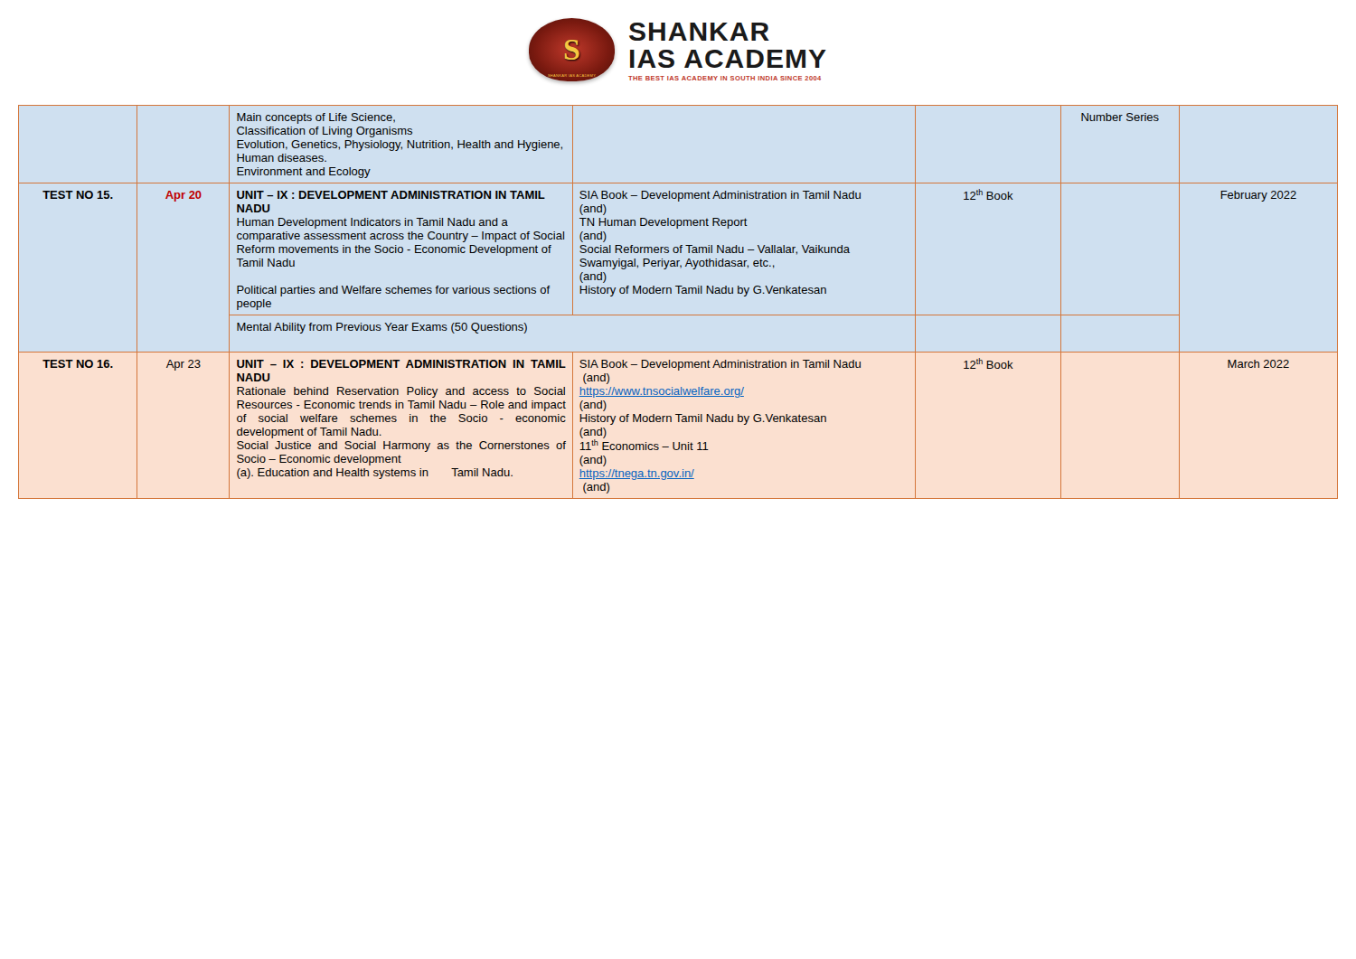S SHANKAR IAS ACADEMY
SHANKAR
IAS ACADEMY
THE BEST IAS ACADEMY IN SOUTH INDIA SINCE 2004
| | | Main concepts of Life Science, Classification of Living Organisms Evolution, Genetics, Physiology, Nutrition, Health and Hygiene, Human diseases. Environment and Ecology | | | Number Series | |
| TEST NO 15. | Apr 20 | UNIT – IX : DEVELOPMENT ADMINISTRATION IN TAMIL NADU Human Development Indicators in Tamil Nadu and a comparative assessment across the Country – Impact of Social Reform movements in the Socio - Economic Development of Tamil Nadu Political parties and Welfare schemes for various sections of people | SIA Book – Development Administration in Tamil Nadu (and) TN Human Development Report (and) Social Reformers of Tamil Nadu – Vallalar, Vaikunda Swamyigal, Periyar, Ayothidasar, etc., (and) History of Modern Tamil Nadu by G.Venkatesan | 12 th Book | | February 2022 |
| Mental Ability from Previous Year Exams (50 Questions) | | |
| TEST NO 16. | Apr 23 | UNIT – IX : DEVELOPMENT ADMINISTRATION IN TAMIL NADU Rationale behind Reservation Policy and access to Social Resources - Economic trends in Tamil Nadu – Role and impact of social welfare schemes in the Socio - economic development of Tamil Nadu. Social Justice and Social Harmony as the Cornerstones of Socio – Economic development (a). Education and Health systems in Tamil Nadu. | SIA Book – Development Administration in Tamil Nadu (and) https://www.tnsocialwelfare.org/ (and) History of Modern Tamil Nadu by G.Venkatesan (and) 11 th Economics – Unit 11 (and) https://tnega.tn.gov.in/ (and) | 12 th Book | | March 2022 |